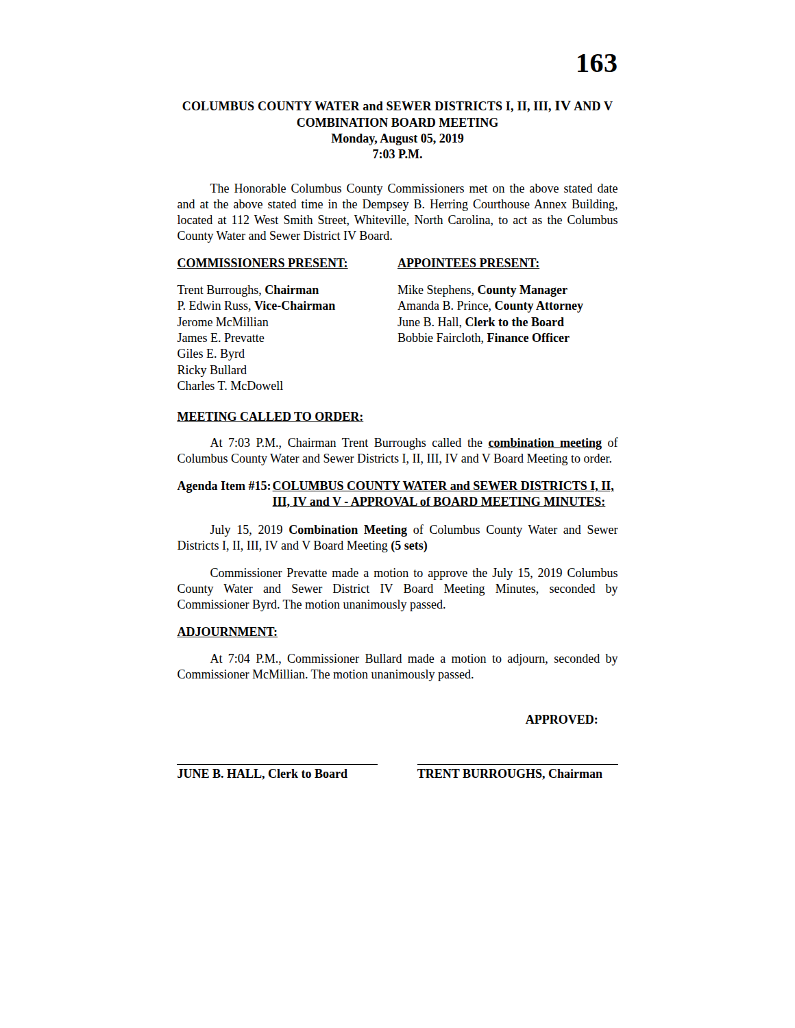163
COLUMBUS COUNTY WATER and SEWER DISTRICTS I, II, III, IV AND V COMBINATION BOARD MEETING Monday, August 05, 2019 7:03 P.M.
The Honorable Columbus County Commissioners met on the above stated date and at the above stated time in the Dempsey B. Herring Courthouse Annex Building, located at 112 West Smith Street, Whiteville, North Carolina, to act as the Columbus County Water and Sewer District IV Board.
| COMMISSIONERS PRESENT: | APPOINTEES PRESENT: |
| Trent Burroughs, Chairman | Mike Stephens, County Manager |
| P. Edwin Russ, Vice-Chairman | Amanda B. Prince, County Attorney |
| Jerome McMillian | June B. Hall, Clerk to the Board |
| James E. Prevatte | Bobbie Faircloth, Finance Officer |
| Giles E. Byrd | |
| Ricky Bullard | |
| Charles T. McDowell | |
MEETING CALLED TO ORDER:
At 7:03 P.M., Chairman Trent Burroughs called the combination meeting of Columbus County Water and Sewer Districts I, II, III, IV and V Board Meeting to order.
| Agenda Item #15: | COLUMBUS COUNTY WATER and SEWER DISTRICTS I, II, III, IV and V - APPROVAL of BOARD MEETING MINUTES: |
July 15, 2019 Combination Meeting of Columbus County Water and Sewer Districts I, II, III, IV and V Board Meeting (5 sets)
Commissioner Prevatte made a motion to approve the July 15, 2019 Columbus County Water and Sewer District IV Board Meeting Minutes, seconded by Commissioner Byrd. The motion unanimously passed.
ADJOURNMENT:
At 7:04 P.M., Commissioner Bullard made a motion to adjourn, seconded by Commissioner McMillian. The motion unanimously passed.
APPROVED:
| JUNE B. HALL, Clerk to Board | TRENT BURROUGHS, Chairman |